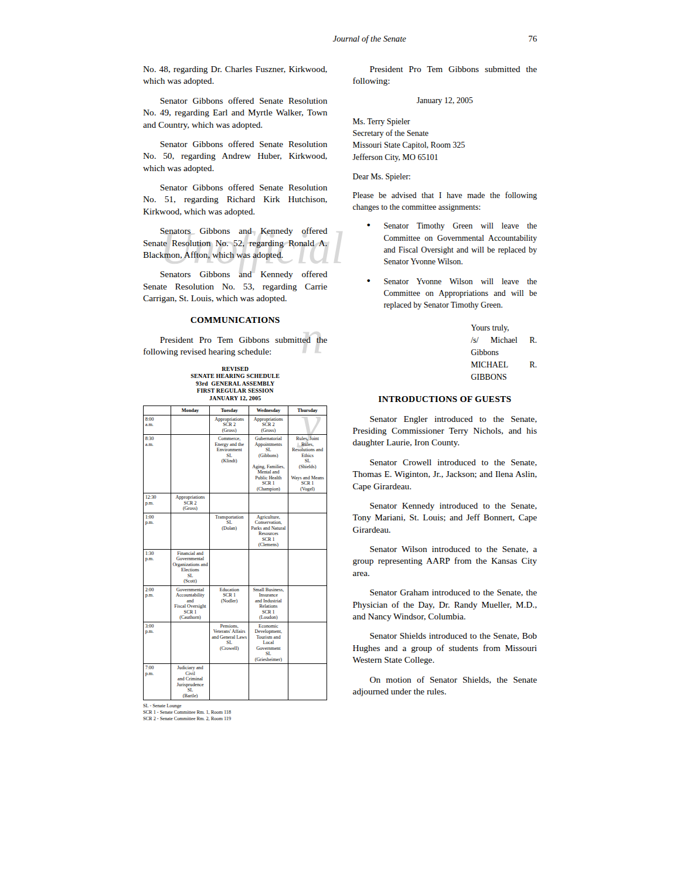Unofficial
n
y
Journal of the Senate
76
No. 48, regarding Dr. Charles Fuszner, Kirkwood, which was adopted.
Senator Gibbons offered Senate Resolution No. 49, regarding Earl and Myrtle Walker, Town and Country, which was adopted.
Senator Gibbons offered Senate Resolution No. 50, regarding Andrew Huber, Kirkwood, which was adopted.
Senator Gibbons offered Senate Resolution No. 51, regarding Richard Kirk Hutchison, Kirkwood, which was adopted.
Senators Gibbons and Kennedy offered Senate Resolution No. 52, regarding Ronald A. Blackmon, Affton, which was adopted.
Senators Gibbons and Kennedy offered Senate Resolution No. 53, regarding Carrie Carrigan, St. Louis, which was adopted.
COMMUNICATIONS
President Pro Tem Gibbons submitted the following revised hearing schedule:
REVISED
SENATE HEARING SCHEDULE
93rd GENERAL ASSEMBLY
FIRST REGULAR SESSION
JANUARY 12, 2005
| | Monday | Tuesday | Wednesday | Thursday |
| --- | --- | --- | --- | --- |
| 8:00 a.m. | | Appropriations SCR 2 (Gross) | Appropriations SCR 2 (Gross) | |
| 8:30 a.m. | | Commerce, Energy and the Environment SL (Klindt) | Gubernatorial Appointments SL (Gibbons) Aging, Families, Mental and Public Health SCR 1 (Champion) | Rules, Joint Rules, Resolutions and Ethics SL (Shields) Ways and Means SCR 1 (Vogel) |
| 12:30 p.m. | Appropriations SCR 2 (Gross) | | | |
| 1:00 p.m. | | Transportation SL (Dolan) | Agriculture, Conservation, Parks and Natural Resources SCR 1 (Clemens) | |
| 1:30 p.m. | Financial and Governmental Organizations and Elections SL (Scott) | | | |
| 2:00 p.m. | Governmental Accountability and Fiscal Oversight SCR 1 (Cauthorn) | Education SCR 1 (Nodler) | Small Business, Insurance and Industrial Relations SCR 1 (Loudon) | |
| 3:00 p.m. | | Pensions, Veterans' Affairs and General Laws SL (Crowell) | Economic Development, Tourism and Local Government SL (Griesheimer) | |
| 7:00 p.m. | Judiciary and Civil and Criminal Jurisprudence SL (Bartle) | | | |
SL - Senate Lounge
SCR 1 - Senate Committee Rm. 1, Room 118
SCR 2 - Senate Committee Rm. 2, Room 119
President Pro Tem Gibbons submitted the following:
January 12, 2005
Ms. Terry Spieler
Secretary of the Senate
Missouri State Capitol, Room 325
Jefferson City, MO 65101
Dear Ms. Spieler:
Please be advised that I have made the following changes to the committee assignments:
Senator Timothy Green will leave the Committee on Governmental Accountability and Fiscal Oversight and will be replaced by Senator Yvonne Wilson.
Senator Yvonne Wilson will leave the Committee on Appropriations and will be replaced by Senator Timothy Green.
Yours truly,
/s/ Michael R. Gibbons
MICHAEL R. GIBBONS
INTRODUCTIONS OF GUESTS
Senator Engler introduced to the Senate, Presiding Commissioner Terry Nichols, and his daughter Laurie, Iron County.
Senator Crowell introduced to the Senate, Thomas E. Wiginton, Jr., Jackson; and Ilena Aslin, Cape Girardeau.
Senator Kennedy introduced to the Senate, Tony Mariani, St. Louis; and Jeff Bonnert, Cape Girardeau.
Senator Wilson introduced to the Senate, a group representing AARP from the Kansas City area.
Senator Graham introduced to the Senate, the Physician of the Day, Dr. Randy Mueller, M.D., and Nancy Windsor, Columbia.
Senator Shields introduced to the Senate, Bob Hughes and a group of students from Missouri Western State College.
On motion of Senator Shields, the Senate adjourned under the rules.